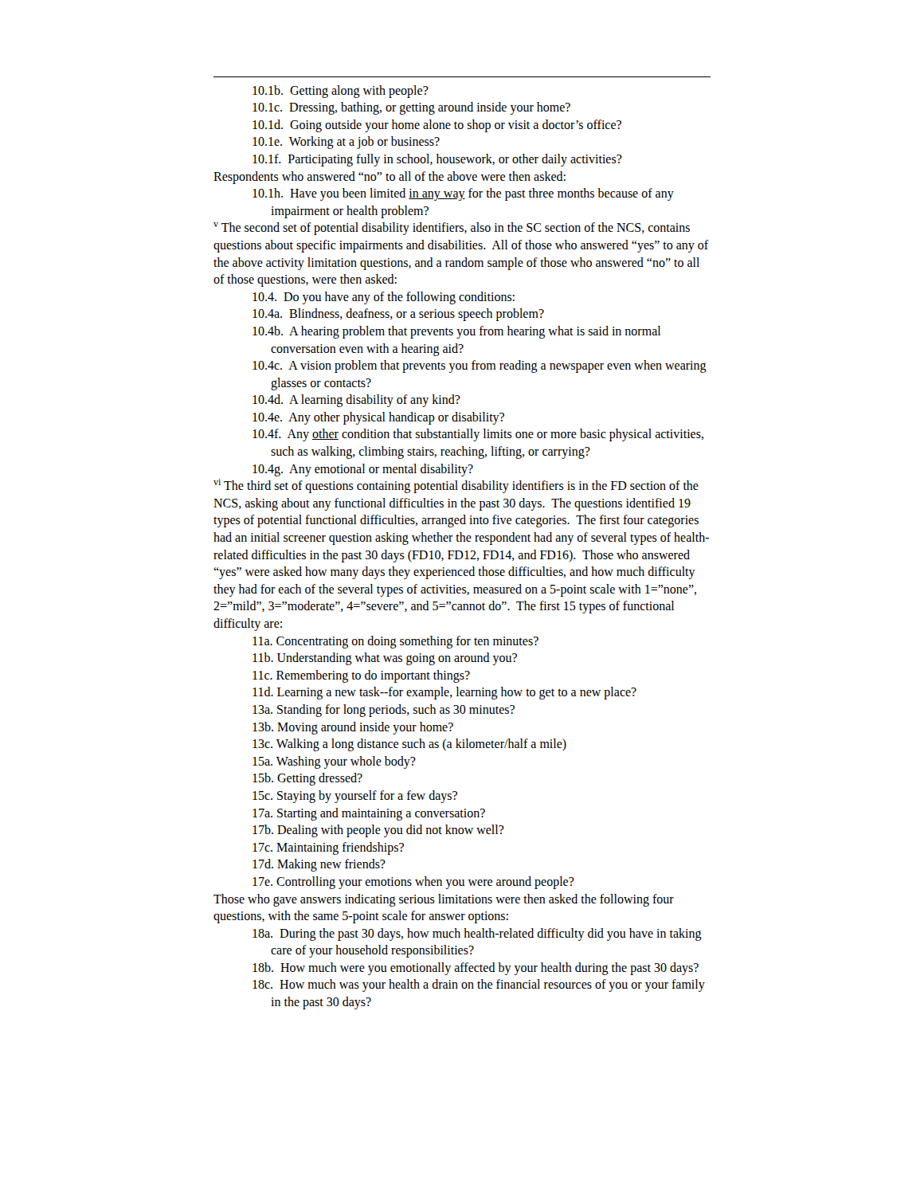10.1b. Getting along with people?
10.1c. Dressing, bathing, or getting around inside your home?
10.1d. Going outside your home alone to shop or visit a doctor’s office?
10.1e. Working at a job or business?
10.1f. Participating fully in school, housework, or other daily activities?
Respondents who answered “no” to all of the above were then asked:
10.1h. Have you been limited in any way for the past three months because of any impairment or health problem?
v The second set of potential disability identifiers, also in the SC section of the NCS, contains questions about specific impairments and disabilities. All of those who answered “yes” to any of the above activity limitation questions, and a random sample of those who answered “no” to all of those questions, were then asked:
10.4. Do you have any of the following conditions:
10.4a. Blindness, deafness, or a serious speech problem?
10.4b. A hearing problem that prevents you from hearing what is said in normal conversation even with a hearing aid?
10.4c. A vision problem that prevents you from reading a newspaper even when wearing glasses or contacts?
10.4d. A learning disability of any kind?
10.4e. Any other physical handicap or disability?
10.4f. Any other condition that substantially limits one or more basic physical activities, such as walking, climbing stairs, reaching, lifting, or carrying?
10.4g. Any emotional or mental disability?
vi The third set of questions containing potential disability identifiers is in the FD section of the NCS, asking about any functional difficulties in the past 30 days. The questions identified 19 types of potential functional difficulties, arranged into five categories. The first four categories had an initial screener question asking whether the respondent had any of several types of health-related difficulties in the past 30 days (FD10, FD12, FD14, and FD16). Those who answered “yes” were asked how many days they experienced those difficulties, and how much difficulty they had for each of the several types of activities, measured on a 5-point scale with 1=”none”, 2=”mild”, 3=”moderate”, 4=”severe”, and 5=”cannot do”. The first 15 types of functional difficulty are:
11a. Concentrating on doing something for ten minutes?
11b. Understanding what was going on around you?
11c. Remembering to do important things?
11d. Learning a new task--for example, learning how to get to a new place?
13a. Standing for long periods, such as 30 minutes?
13b. Moving around inside your home?
13c. Walking a long distance such as (a kilometer/half a mile)
15a. Washing your whole body?
15b. Getting dressed?
15c. Staying by yourself for a few days?
17a. Starting and maintaining a conversation?
17b. Dealing with people you did not know well?
17c. Maintaining friendships?
17d. Making new friends?
17e. Controlling your emotions when you were around people?
Those who gave answers indicating serious limitations were then asked the following four questions, with the same 5-point scale for answer options:
18a. During the past 30 days, how much health-related difficulty did you have in taking care of your household responsibilities?
18b. How much were you emotionally affected by your health during the past 30 days?
18c. How much was your health a drain on the financial resources of you or your family in the past 30 days?